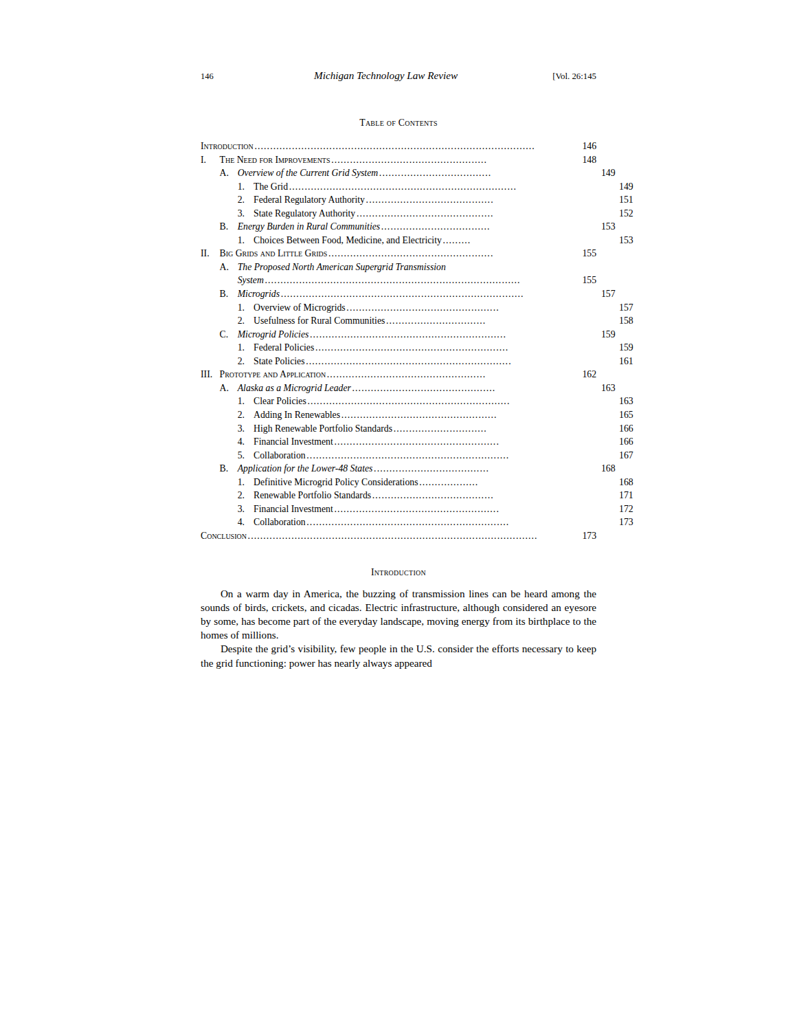146
Michigan Technology Law Review
[Vol. 26:145
Table of Contents
Introduction .......................................................................................... 146
I. The Need for Improvements .................................................. 148
A. Overview of the Current Grid System .................................... 149
1. The Grid ......................................................................... 149
2. Federal Regulatory Authority ......................................... 151
3. State Regulatory Authority ............................................ 152
B. Energy Burden in Rural Communities ................................... 153
1. Choices Between Food, Medicine, and Electricity ......... 153
II. Big Grids and Little Grids ..................................................... 155
A. The Proposed North American Supergrid Transmission
System .................................................................................. 155
B. Microgrids .............................................................................. 157
1. Overview of Microgrids ................................................. 157
2. Usefulness for Rural Communities ................................ 158
C. Microgrid Policies ............................................................... 159
1. Federal Policies .............................................................. 159
2. State Policies .................................................................. 161
III. Prototype and Application ................................................... 162
A. Alaska as a Microgrid Leader .............................................. 163
1. Clear Policies ................................................................. 163
2. Adding In Renewables .................................................. 165
3. High Renewable Portfolio Standards .............................. 166
4. Financial Investment ..................................................... 166
5. Collaboration ................................................................. 167
B. Application for the Lower-48 States ..................................... 168
1. Definitive Microgrid Policy Considerations ................... 168
2. Renewable Portfolio Standards ....................................... 171
3. Financial Investment ..................................................... 172
4. Collaboration ................................................................. 173
Conclusion ............................................................................................. 173
Introduction
On a warm day in America, the buzzing of transmission lines can be heard among the sounds of birds, crickets, and cicadas. Electric infrastructure, although considered an eyesore by some, has become part of the everyday landscape, moving energy from its birthplace to the homes of millions.
Despite the grid’s visibility, few people in the U.S. consider the efforts necessary to keep the grid functioning: power has nearly always appeared